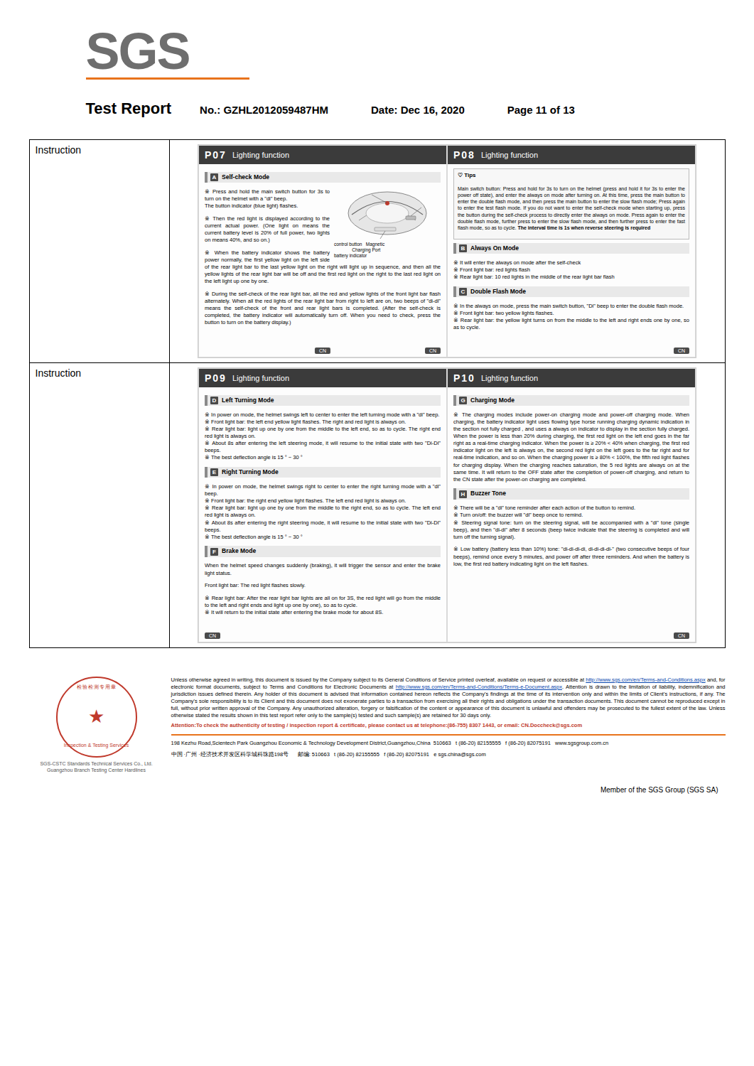SGS
Test Report No.: GZHL2012059487HM Date: Dec 16, 2020 Page 11 of 13
| Instruction | P07 Lighting function A Self-check Mode control button Magnetic Charging Port battery indicator ※ Press and hold the main switch button for 3s to turn on the helmet with a "di" beep. The button indicator (blue light) flashes. ※ Then the red light is displayed according to the current actual power. (One light on means the current battery level is 20% of full power, two lights on means 40%, and so on.) ※ When the battery indicator shows the battery power normally, the first yellow light on the left side of the rear light bar to the last yellow light on the right will light up in sequence, and then all the yellow lights of the rear light bar will be off and the first red light on the right to the last red light on the left light up one by one. ※ During the self-check of the rear light bar, all the red and yellow lights of the front light bar flash alternately. When all the red lights of the rear light bar from right to left are on, two beeps of "di-di" means the self-check of the front and rear light bars is completed. (After the self-check is completed, the battery indicator will automatically turn off. When you need to check, press the button to turn on the battery display.) CN CN P08 Lighting function ♡ Tips Main switch button: Press and hold for 3s to turn on the helmet (press and hold it for 3s to enter the power off state), and enter the always on mode after turning on. At this time, press the main button to enter the double flash mode, and then press the main button to enter the slow flash mode; Press again to enter the test flash mode. If you do not want to enter the self-check mode when starting up, press the button during the self-check process to directly enter the always on mode. Press again to enter the double flash mode, further press to enter the slow flash mode, and then further press to enter the fast flash mode, so as to cycle. The interval time is 1s when reverse steering is required B Always On Mode ※ It will enter the always on mode after the self-check ※ Front light bar: red lights flash ※ Rear light bar: 10 red lights in the middle of the rear light bar flash C Double Flash Mode ※ In the always on mode, press the main switch button, "Di" beep to enter the double flash mode. ※ Front light bar: two yellow lights flashes. ※ Rear light bar: the yellow light turns on from the middle to the left and right ends one by one, so as to cycle. CN |
| Instruction | P09 Lighting function D Left Turning Mode ※ In power on mode, the helmet swings left to center to enter the left turning mode with a "di" beep. ※ Front light bar: the left end yellow light flashes. The right and red light is always on. ※ Rear light bar: light up one by one from the middle to the left end, so as to cycle. The right end red light is always on. ※ About 8s after entering the left steering mode, it will resume to the initial state with two "Di-Di" beeps. ※ The best deflection angle is 15 ° ~ 30 ° E Right Turning Mode ※ In power on mode, the helmet swings right to center to enter the right turning mode with a "di" beep. ※ Front light bar: the right end yellow light flashes. The left end red light is always on. ※ Rear light bar: light up one by one from the middle to the right end, so as to cycle. The left end red light is always on. ※ About 8s after entering the right steering mode, it will resume to the initial state with two "Di-Di" beeps. ※ The best deflection angle is 15 ° ~ 30 ° F Brake Mode When the helmet speed changes suddenly (braking), it will trigger the sensor and enter the brake light status. Front light bar: The red light flashes slowly. ※ Rear light bar: After the rear light bar lights are all on for 3S, the red light will go from the middle to the left and right ends and light up one by one), so as to cycle. ※ It will return to the initial state after entering the brake mode for about 8S. CN P10 Lighting function G Charging Mode ※ The charging modes include power-on charging mode and power-off charging mode. When charging, the battery indicator light uses flowing type horse running charging dynamic indication in the section not fully charged , and uses a always on indicator to display in the section fully charged. When the power is less than 20% during charging, the first red light on the left end goes in the far right as a real-time charging indicator. When the power is ≥ 20% < 40% when charging, the first red indicator light on the left is always on, the second red light on the left goes to the far right and for real-time indication, and so on. When the charging power is ≥ 80% < 100%, the fifth red light flashes for charging display. When the charging reaches saturation, the 5 red lights are always on at the same time. It will return to the OFF state after the completion of power-off charging, and return to the CN state after the power-on charging are completed. H Buzzer Tone ※ There will be a "di" tone reminder after each action of the button to remind. ※ Turn on/off: the buzzer will "di" beep once to remind. ※ Steering signal tone: turn on the steering signal, will be accompanied with a "di" tone (single beep), and then "di-di" after 8 seconds (beep twice indicate that the steering is completed and will turn off the turning signal). ※ Low battery (battery less than 10%) tone: "di-di-di-di, di-di-di-di-" (two consecutive beeps of four beeps), remind once every 5 minutes, and power off after three reminders. And when the battery is low, the first red battery indicating light on the left flashes. CN |
检验检测专用章
★
Inspection & Testing Services
SGS-CSTC Standards Technical Services Co., Ltd.
Guangzhou Branch Testing Center Hardlines
Unless otherwise agreed in writing, this document is issued by the Company subject to its General Conditions of Service printed overleaf, available on request or accessible at http://www.sgs.com/en/Terms-and-Conditions.aspx and, for electronic format documents, subject to Terms and Conditions for Electronic Documents at http://www.sgs.com/en/Terms-and-Conditions/Terms-e-Document.aspx. Attention is drawn to the limitation of liability, indemnification and jurisdiction issues defined therein. Any holder of this document is advised that information contained hereon reflects the Company's findings at the time of its intervention only and within the limits of Client's instructions, if any. The Company's sole responsibility is to its Client and this document does not exonerate parties to a transaction from exercising all their rights and obligations under the transaction documents. This document cannot be reproduced except in full, without prior written approval of the Company. Any unauthorized alteration, forgery or falsification of the content or appearance of this document is unlawful and offenders may be prosecuted to the fullest extent of the law. Unless otherwise stated the results shown in this test report refer only to the sample(s) tested and such sample(s) are retained for 30 days only.
Attention:To check the authenticity of testing / inspection report & certificate, please contact us at telephone:(86-755) 8307 1443, or email: CN.Doccheck@sgs.com
198 Kezhu Road,Scientech Park Guangzhou Economic & Technology Development District,Guangzhou,China 510663 t (86-20) 82155555 f (86-20) 82075191 www.sgsgroup.com.cn
中国 ·广州 ·经济技术开发区科学城科珠路198号 邮编: 510663 t (86-20) 82155555 f (86-20) 82075191 e sgs.china@sgs.com
Member of the SGS Group (SGS SA)